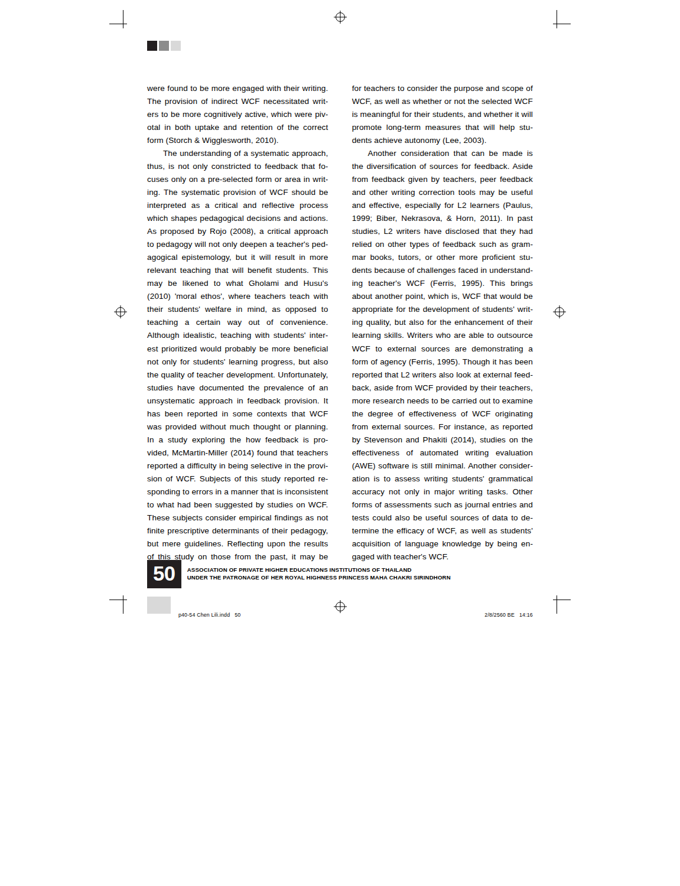were found to be more engaged with their writing. The provision of indirect WCF necessitated writers to be more cognitively active, which were pivotal in both uptake and retention of the correct form (Storch & Wigglesworth, 2010).
The understanding of a systematic approach, thus, is not only constricted to feedback that focuses only on a pre-selected form or area in writing. The systematic provision of WCF should be interpreted as a critical and reflective process which shapes pedagogical decisions and actions. As proposed by Rojo (2008), a critical approach to pedagogy will not only deepen a teacher's pedagogical epistemology, but it will result in more relevant teaching that will benefit students. This may be likened to what Gholami and Husu's (2010) 'moral ethos', where teachers teach with their students' welfare in mind, as opposed to teaching a certain way out of convenience. Although idealistic, teaching with students' interest prioritized would probably be more beneficial not only for students' learning progress, but also the quality of teacher development. Unfortunately, studies have documented the prevalence of an unsystematic approach in feedback provision. It has been reported in some contexts that WCF was provided without much thought or planning. In a study exploring the how feedback is provided, McMartin-Miller (2014) found that teachers reported a difficulty in being selective in the provision of WCF. Subjects of this study reported responding to errors in a manner that is inconsistent to what had been suggested by studies on WCF. These subjects consider empirical findings as not finite prescriptive determinants of their pedagogy, but mere guidelines. Reflecting upon the results of this study on those from the past, it may be crucial
for teachers to consider the purpose and scope of WCF, as well as whether or not the selected WCF is meaningful for their students, and whether it will promote long-term measures that will help students achieve autonomy (Lee, 2003).
Another consideration that can be made is the diversification of sources for feedback. Aside from feedback given by teachers, peer feedback and other writing correction tools may be useful and effective, especially for L2 learners (Paulus, 1999; Biber, Nekrasova, & Horn, 2011). In past studies, L2 writers have disclosed that they had relied on other types of feedback such as grammar books, tutors, or other more proficient students because of challenges faced in understanding teacher's WCF (Ferris, 1995). This brings about another point, which is, WCF that would be appropriate for the development of students' writing quality, but also for the enhancement of their learning skills. Writers who are able to outsource WCF to external sources are demonstrating a form of agency (Ferris, 1995). Though it has been reported that L2 writers also look at external feedback, aside from WCF provided by their teachers, more research needs to be carried out to examine the degree of effectiveness of WCF originating from external sources. For instance, as reported by Stevenson and Phakiti (2014), studies on the effectiveness of automated writing evaluation (AWE) software is still minimal. Another consideration is to assess writing students' grammatical accuracy not only in major writing tasks. Other forms of assessments such as journal entries and tests could also be useful sources of data to determine the efficacy of WCF, as well as students' acquisition of language knowledge by being engaged with teacher's WCF.
50
Association of Private Higher Educations Institutions of Thailand
Under the Patronage of Her Royal Highness Princess Maha Chakri Sirindhorn
p40-54 Chen Lili.indd 50
2/8/2560 BE 14:16